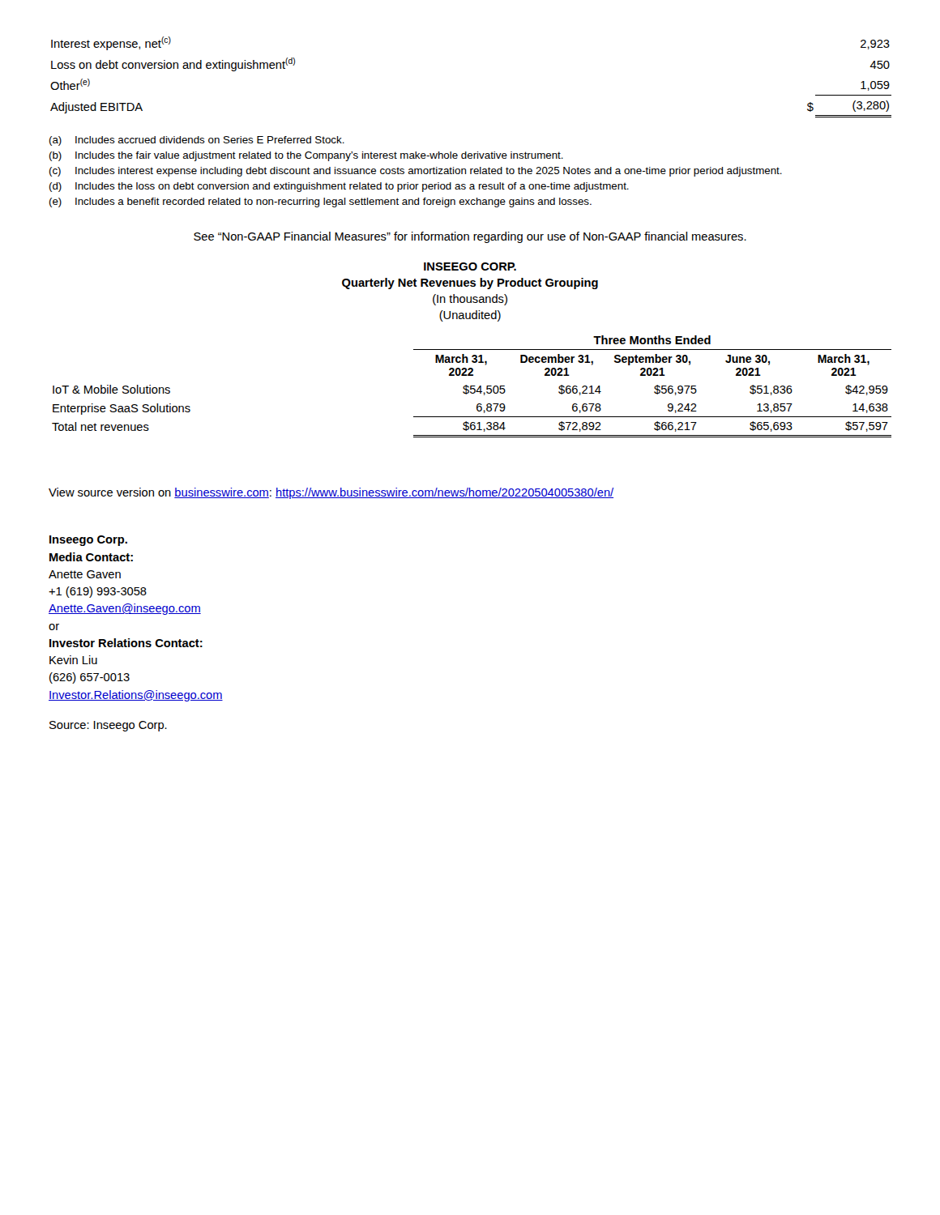| Interest expense, net (c) | | 2,923 |
| Loss on debt conversion and extinguishment (d) | | 450 |
| Other (e) | | 1,059 |
| Adjusted EBITDA | $ | (3,280) |
| (a) | Includes accrued dividends on Series E Preferred Stock. |
| (b) | Includes the fair value adjustment related to the Company’s interest make-whole derivative instrument. |
| (c) | Includes interest expense including debt discount and issuance costs amortization related to the 2025 Notes and a one-time prior period adjustment. |
| (d) | Includes the loss on debt conversion and extinguishment related to prior period as a result of a one-time adjustment. |
| (e) | Includes a benefit recorded related to non-recurring legal settlement and foreign exchange gains and losses. |
See “Non-GAAP Financial Measures” for information regarding our use of Non-GAAP financial measures.
INSEEGO CORP.
Quarterly Net Revenues by Product Grouping
(In thousands)
(Unaudited)
| | Three Months Ended |
| | March 31, 2022 | December 31, 2021 | September 30, 2021 | June 30, 2021 | March 31, 2021 |
| IoT & Mobile Solutions | $54,505 | $66,214 | $56,975 | $51,836 | $42,959 |
| Enterprise SaaS Solutions | 6,879 | 6,678 | 9,242 | 13,857 | 14,638 |
| Total net revenues | $61,384 | $72,892 | $66,217 | $65,693 | $57,597 |
View source version on businesswire.com: https://www.businesswire.com/news/home/20220504005380/en/
Inseego Corp.
Media Contact:
Anette Gaven
+1 (619) 993-3058
Anette.Gaven@inseego.com
or
Investor Relations Contact:
Kevin Liu
(626) 657-0013
Investor.Relations@inseego.com
Source: Inseego Corp.